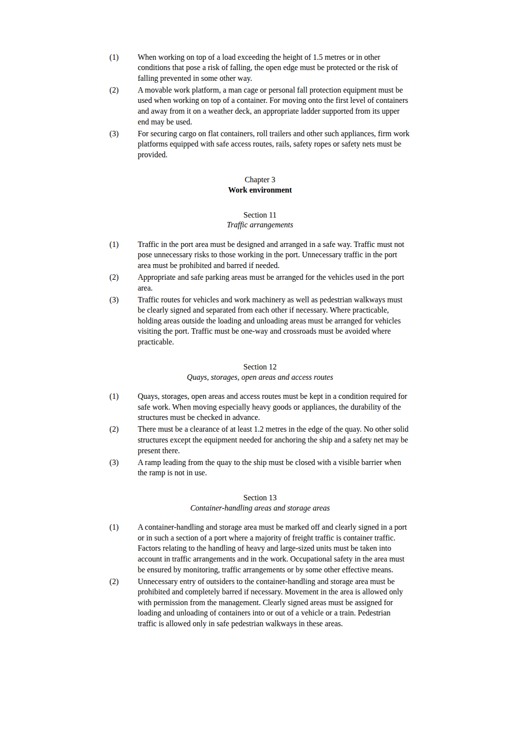(1) When working on top of a load exceeding the height of 1.5 metres or in other conditions that pose a risk of falling, the open edge must be protected or the risk of falling prevented in some other way.
(2) A movable work platform, a man cage or personal fall protection equipment must be used when working on top of a container. For moving onto the first level of containers and away from it on a weather deck, an appropriate ladder supported from its upper end may be used.
(3) For securing cargo on flat containers, roll trailers and other such appliances, firm work platforms equipped with safe access routes, rails, safety ropes or safety nets must be provided.
Chapter 3 Work environment
Section 11 Traffic arrangements
(1) Traffic in the port area must be designed and arranged in a safe way. Traffic must not pose unnecessary risks to those working in the port. Unnecessary traffic in the port area must be prohibited and barred if needed.
(2) Appropriate and safe parking areas must be arranged for the vehicles used in the port area.
(3) Traffic routes for vehicles and work machinery as well as pedestrian walkways must be clearly signed and separated from each other if necessary. Where practicable, holding areas outside the loading and unloading areas must be arranged for vehicles visiting the port. Traffic must be one-way and crossroads must be avoided where practicable.
Section 12 Quays, storages, open areas and access routes
(1) Quays, storages, open areas and access routes must be kept in a condition required for safe work. When moving especially heavy goods or appliances, the durability of the structures must be checked in advance.
(2) There must be a clearance of at least 1.2 metres in the edge of the quay. No other solid structures except the equipment needed for anchoring the ship and a safety net may be present there.
(3) A ramp leading from the quay to the ship must be closed with a visible barrier when the ramp is not in use.
Section 13 Container-handling areas and storage areas
(1) A container-handling and storage area must be marked off and clearly signed in a port or in such a section of a port where a majority of freight traffic is container traffic. Factors relating to the handling of heavy and large-sized units must be taken into account in traffic arrangements and in the work. Occupational safety in the area must be ensured by monitoring, traffic arrangements or by some other effective means.
(2) Unnecessary entry of outsiders to the container-handling and storage area must be prohibited and completely barred if necessary. Movement in the area is allowed only with permission from the management. Clearly signed areas must be assigned for loading and unloading of containers into or out of a vehicle or a train. Pedestrian traffic is allowed only in safe pedestrian walkways in these areas.